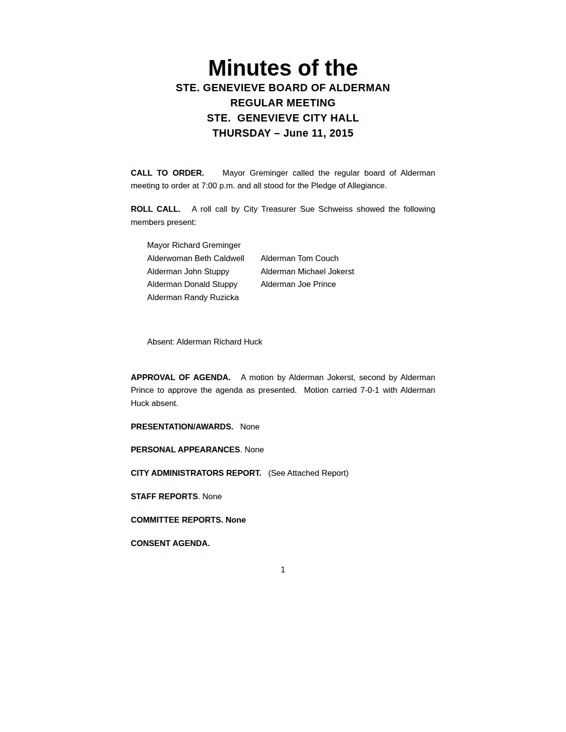Minutes of the
STE. GENEVIEVE BOARD OF ALDERMAN
REGULAR MEETING
STE. GENEVIEVE CITY HALL
THURSDAY – June 11, 2015
CALL TO ORDER. Mayor Greminger called the regular board of Alderman meeting to order at 7:00 p.m. and all stood for the Pledge of Allegiance.
ROLL CALL. A roll call by City Treasurer Sue Schweiss showed the following members present:
| Mayor Richard Greminger | |
| Alderwoman Beth Caldwell | Alderman Tom Couch |
| Alderman John Stuppy | Alderman Michael Jokerst |
| Alderman Donald Stuppy | Alderman Joe Prince |
| Alderman Randy Ruzicka | |
Absent: Alderman Richard Huck
APPROVAL OF AGENDA. A motion by Alderman Jokerst, second by Alderman Prince to approve the agenda as presented. Motion carried 7-0-1 with Alderman Huck absent.
PRESENTATION/AWARDS. None
PERSONAL APPEARANCES. None
CITY ADMINISTRATORS REPORT. (See Attached Report)
STAFF REPORTS. None
COMMITTEE REPORTS. None
CONSENT AGENDA.
1